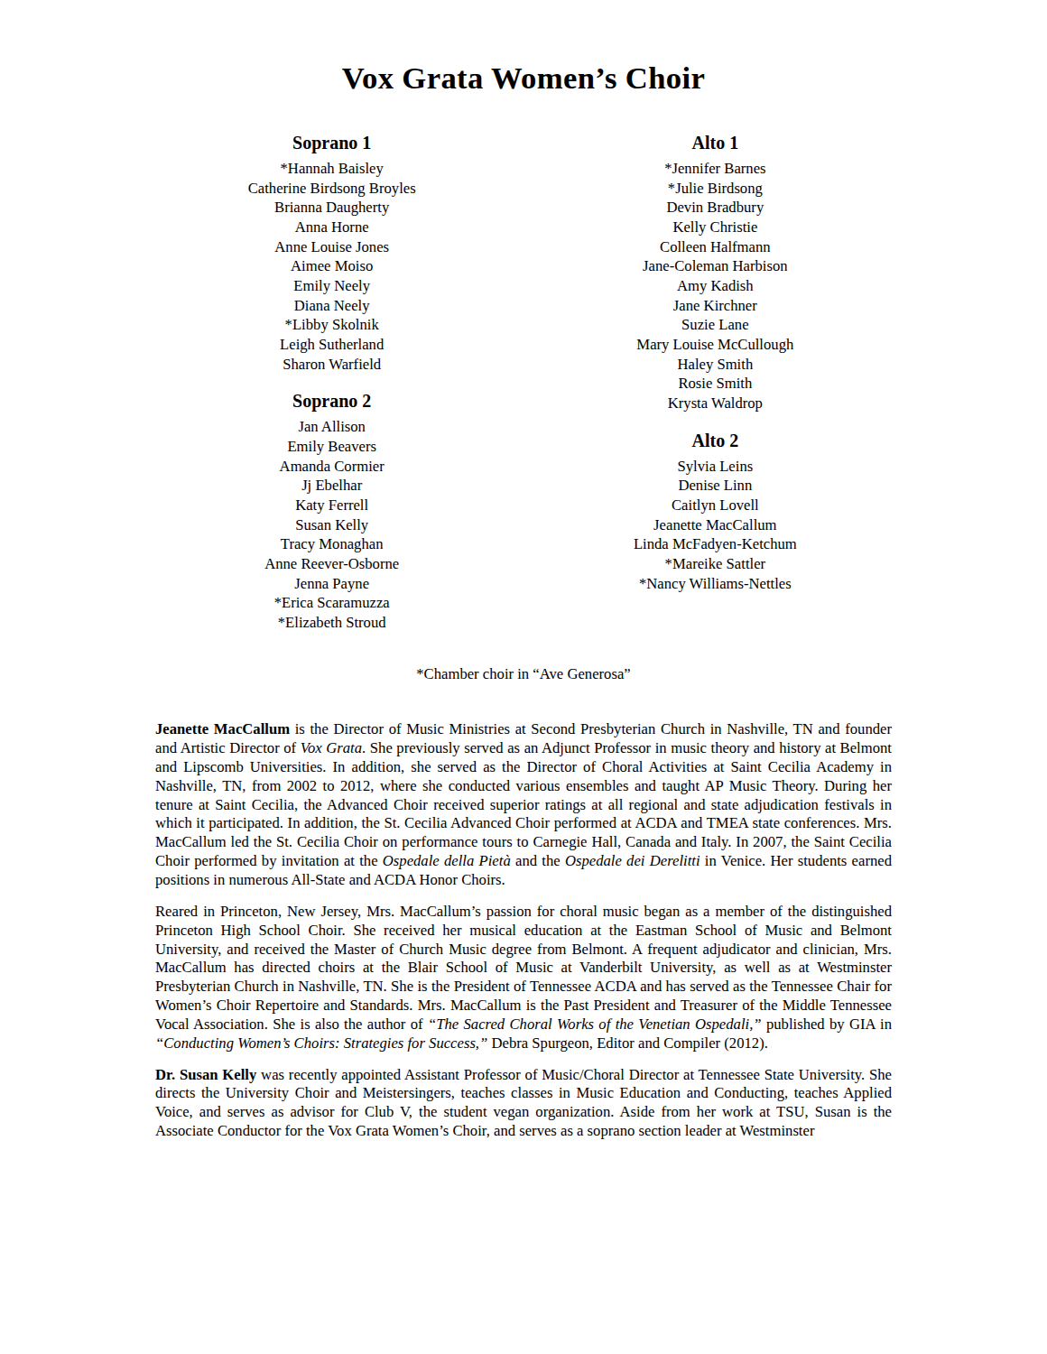Vox Grata Women’s Choir
Soprano 1
*Hannah Baisley
Catherine Birdsong Broyles
Brianna Daugherty
Anna Horne
Anne Louise Jones
Aimee Moiso
Emily Neely
Diana Neely
*Libby Skolnik
Leigh Sutherland
Sharon Warfield
Soprano 2
Jan Allison
Emily Beavers
Amanda Cormier
Jj Ebelhar
Katy Ferrell
Susan Kelly
Tracy Monaghan
Anne Reever-Osborne
Jenna Payne
*Erica Scaramuzza
*Elizabeth Stroud
Alto 1
*Jennifer Barnes
*Julie Birdsong
Devin Bradbury
Kelly Christie
Colleen Halfmann
Jane-Coleman Harbison
Amy Kadish
Jane Kirchner
Suzie Lane
Mary Louise McCullough
Haley Smith
Rosie Smith
Krysta Waldrop
Alto 2
Sylvia Leins
Denise Linn
Caitlyn Lovell
Jeanette MacCallum
Linda McFadyen-Ketchum
*Mareike Sattler
*Nancy Williams-Nettles
*Chamber choir in “Ave Generosa”
Jeanette MacCallum is the Director of Music Ministries at Second Presbyterian Church in Nashville, TN and founder and Artistic Director of Vox Grata. She previously served as an Adjunct Professor in music theory and history at Belmont and Lipscomb Universities. In addition, she served as the Director of Choral Activities at Saint Cecilia Academy in Nashville, TN, from 2002 to 2012, where she conducted various ensembles and taught AP Music Theory. During her tenure at Saint Cecilia, the Advanced Choir received superior ratings at all regional and state adjudication festivals in which it participated. In addition, the St. Cecilia Advanced Choir performed at ACDA and TMEA state conferences. Mrs. MacCallum led the St. Cecilia Choir on performance tours to Carnegie Hall, Canada and Italy. In 2007, the Saint Cecilia Choir performed by invitation at the Ospedale della Pietà and the Ospedale dei Derelitti in Venice. Her students earned positions in numerous All-State and ACDA Honor Choirs.
Reared in Princeton, New Jersey, Mrs. MacCallum’s passion for choral music began as a member of the distinguished Princeton High School Choir. She received her musical education at the Eastman School of Music and Belmont University, and received the Master of Church Music degree from Belmont. A frequent adjudicator and clinician, Mrs. MacCallum has directed choirs at the Blair School of Music at Vanderbilt University, as well as at Westminster Presbyterian Church in Nashville, TN. She is the President of Tennessee ACDA and has served as the Tennessee Chair for Women’s Choir Repertoire and Standards. Mrs. MacCallum is the Past President and Treasurer of the Middle Tennessee Vocal Association. She is also the author of “The Sacred Choral Works of the Venetian Ospedali,” published by GIA in “Conducting Women’s Choirs: Strategies for Success,” Debra Spurgeon, Editor and Compiler (2012).
Dr. Susan Kelly was recently appointed Assistant Professor of Music/Choral Director at Tennessee State University. She directs the University Choir and Meistersingers, teaches classes in Music Education and Conducting, teaches Applied Voice, and serves as advisor for Club V, the student vegan organization. Aside from her work at TSU, Susan is the Associate Conductor for the Vox Grata Women’s Choir, and serves as a soprano section leader at Westminster